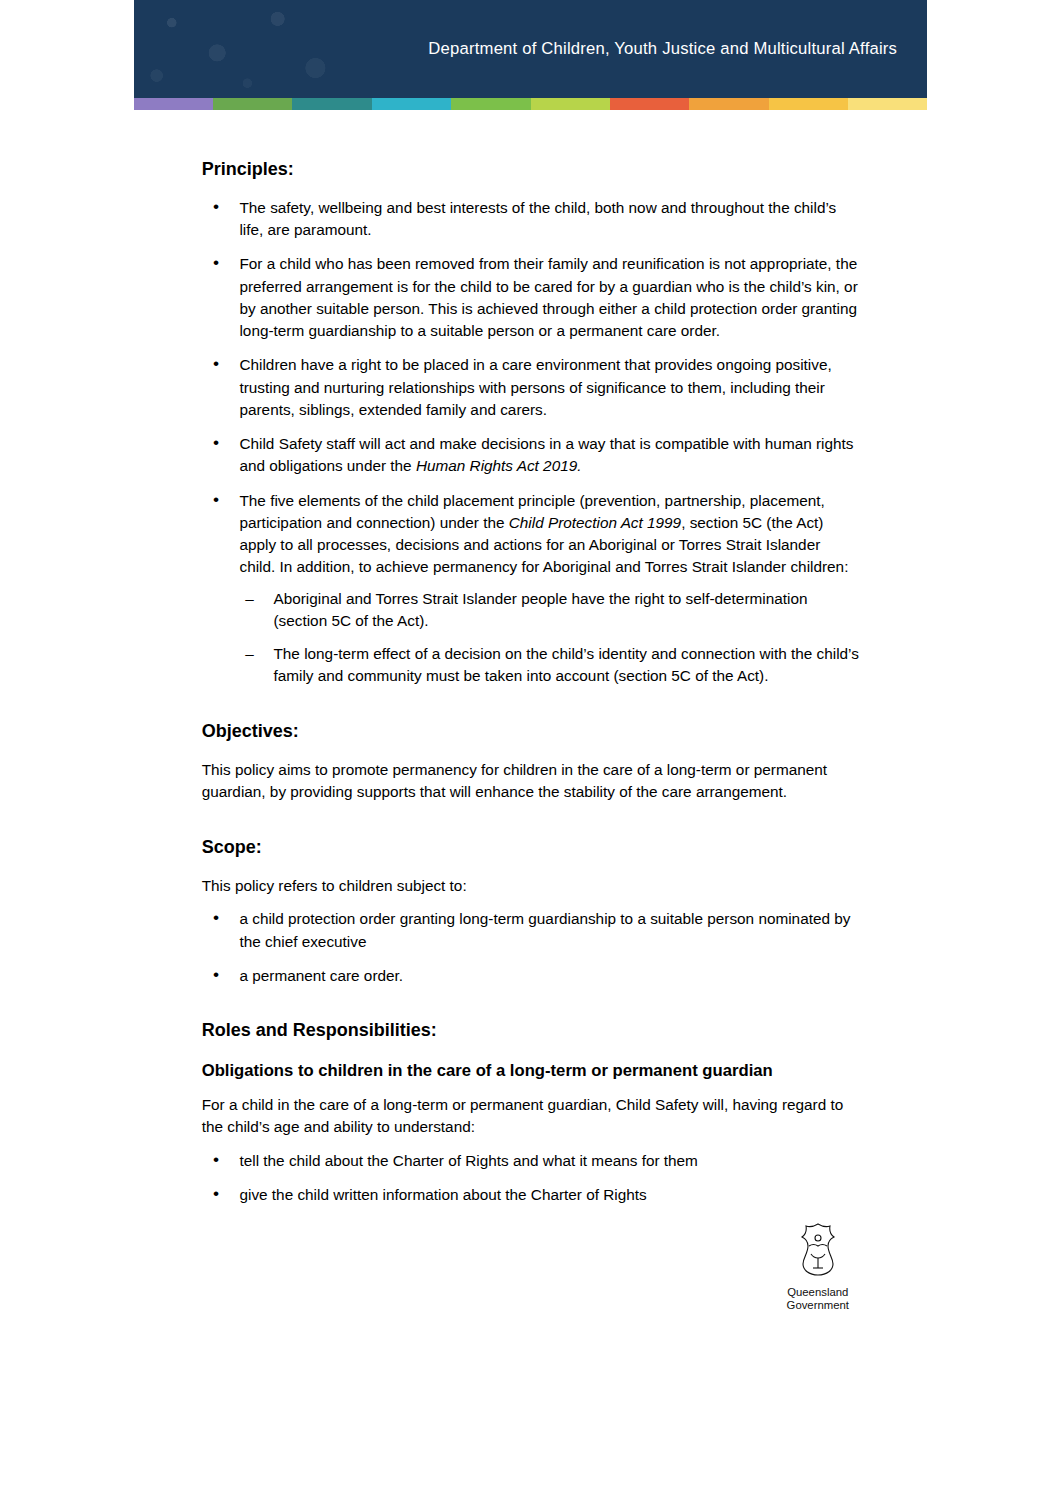Department of Children, Youth Justice and Multicultural Affairs
Principles:
The safety, wellbeing and best interests of the child, both now and throughout the child’s life, are paramount.
For a child who has been removed from their family and reunification is not appropriate, the preferred arrangement is for the child to be cared for by a guardian who is the child’s kin, or by another suitable person. This is achieved through either a child protection order granting long-term guardianship to a suitable person or a permanent care order.
Children have a right to be placed in a care environment that provides ongoing positive, trusting and nurturing relationships with persons of significance to them, including their parents, siblings, extended family and carers.
Child Safety staff will act and make decisions in a way that is compatible with human rights and obligations under the Human Rights Act 2019.
The five elements of the child placement principle (prevention, partnership, placement, participation and connection) under the Child Protection Act 1999, section 5C (the Act) apply to all processes, decisions and actions for an Aboriginal or Torres Strait Islander child. In addition, to achieve permanency for Aboriginal and Torres Strait Islander children:
Aboriginal and Torres Strait Islander people have the right to self-determination (section 5C of the Act).
The long-term effect of a decision on the child’s identity and connection with the child’s family and community must be taken into account (section 5C of the Act).
Objectives:
This policy aims to promote permanency for children in the care of a long-term or permanent guardian, by providing supports that will enhance the stability of the care arrangement.
Scope:
This policy refers to children subject to:
a child protection order granting long-term guardianship to a suitable person nominated by the chief executive
a permanent care order.
Roles and Responsibilities:
Obligations to children in the care of a long-term or permanent guardian
For a child in the care of a long-term or permanent guardian, Child Safety will, having regard to the child’s age and ability to understand:
tell the child about the Charter of Rights and what it means for them
give the child written information about the Charter of Rights
Queensland
Government